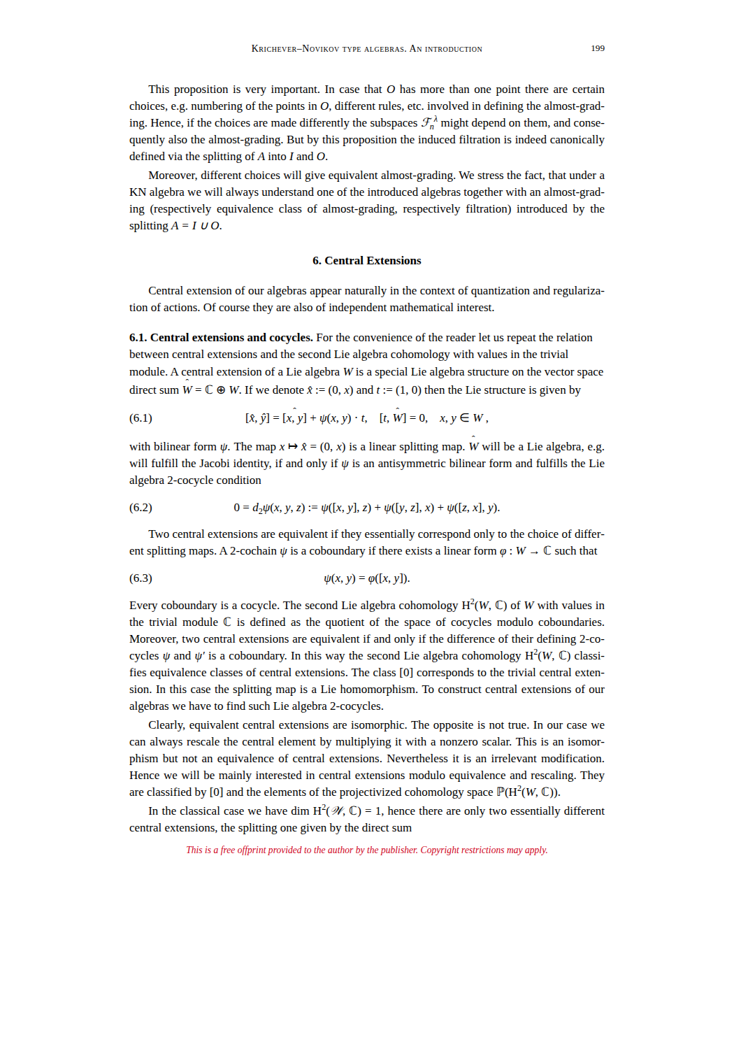Krichever–Novikov type algebras. An introduction 199
This proposition is very important. In case that O has more than one point there are certain choices, e.g. numbering of the points in O, different rules, etc. involved in defining the almost-grading. Hence, if the choices are made differently the subspaces ℱnλ might depend on them, and consequently also the almost-grading. But by this proposition the induced filtration is indeed canonically defined via the splitting of A into I and O.
Moreover, different choices will give equivalent almost-grading. We stress the fact, that under a KN algebra we will always understand one of the introduced algebras together with an almost-grading (respectively equivalence class of almost-grading, respectively filtration) introduced by the splitting A = I ∪ O.
6. Central Extensions
Central extension of our algebras appear naturally in the context of quantization and regularization of actions. Of course they are also of independent mathematical interest.
6.1. Central extensions and cocycles.
For the convenience of the reader let us repeat the relation between central extensions and the second Lie algebra cohomology with values in the trivial module. A central extension of a Lie algebra W is a special Lie algebra structure on the vector space direct sum ̂W = ℂ ⊕ W. If we denote x̂ := (0, x) and t := (1, 0) then the Lie structure is given by
(6.1) [x̂, ŷ] = ̂[x, y] + ψ(x, y) · t, [t, ̂W] = 0, x, y ∈ W ,
with bilinear form ψ. The map x ↦ x̂ = (0, x) is a linear splitting map. ̂W will be a Lie algebra, e.g. will fulfill the Jacobi identity, if and only if ψ is an antisymmetric bilinear form and fulfills the Lie algebra 2-cocycle condition
(6.2) 0 = d2ψ(x, y, z) := ψ([x, y], z) + ψ([y, z], x) + ψ([z, x], y).
Two central extensions are equivalent if they essentially correspond only to the choice of different splitting maps. A 2-cochain ψ is a coboundary if there exists a linear form φ : W → ℂ such that
(6.3) ψ(x, y) = φ([x, y]).
Every coboundary is a cocycle. The second Lie algebra cohomology H2(W, ℂ) of W with values in the trivial module ℂ is defined as the quotient of the space of cocycles modulo coboundaries. Moreover, two central extensions are equivalent if and only if the difference of their defining 2-cocycles ψ and ψ′ is a coboundary. In this way the second Lie algebra cohomology H2(W, ℂ) classifies equivalence classes of central extensions. The class [0] corresponds to the trivial central extension. In this case the splitting map is a Lie homomorphism. To construct central extensions of our algebras we have to find such Lie algebra 2-cocycles.
Clearly, equivalent central extensions are isomorphic. The opposite is not true. In our case we can always rescale the central element by multiplying it with a nonzero scalar. This is an isomorphism but not an equivalence of central extensions. Nevertheless it is an irrelevant modification. Hence we will be mainly interested in central extensions modulo equivalence and rescaling. They are classified by [0] and the elements of the projectivized cohomology space ℙ(H2(W, ℂ)).
In the classical case we have dim H2(𝒲, ℂ) = 1, hence there are only two essentially different central extensions, the splitting one given by the direct sum
This is a free offprint provided to the author by the publisher. Copyright restrictions may apply.